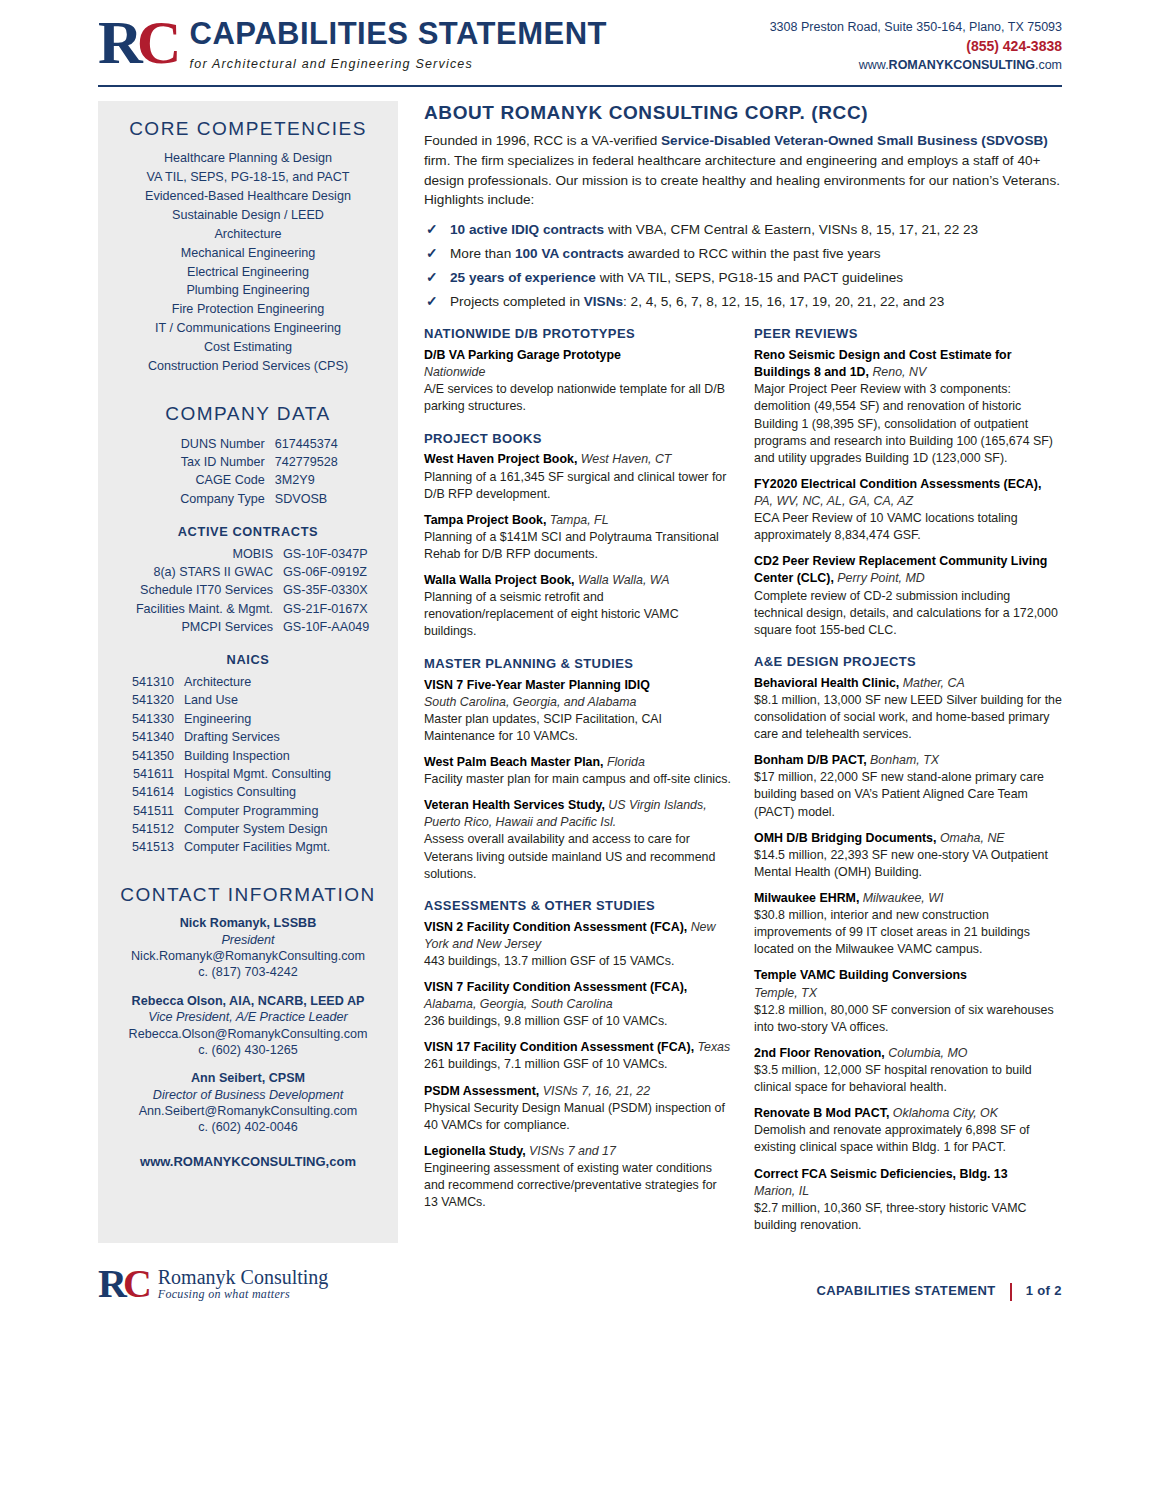RC
CAPABILITIES STATEMENT
for Architectural and Engineering Services
3308 Preston Road, Suite 350-164, Plano, TX 75093
(855) 424-3838
www.ROMANYKCONSULTING.com
CORE COMPETENCIES
Healthcare Planning & Design
VA TIL, SEPS, PG-18-15, and PACT
Evidenced-Based Healthcare Design
Sustainable Design / LEED
Architecture
Mechanical Engineering
Electrical Engineering
Plumbing Engineering
Fire Protection Engineering
IT / Communications Engineering
Cost Estimating
Construction Period Services (CPS)
COMPANY DATA
| DUNS Number | 617445374 |
| Tax ID Number | 742779528 |
| CAGE Code | 3M2Y9 |
| Company Type | SDVOSB |
ACTIVE CONTRACTS
| MOBIS | GS-10F-0347P |
| 8(a) STARS II GWAC | GS-06F-0919Z |
| Schedule IT70 Services | GS-35F-0330X |
| Facilities Maint. & Mgmt. | GS-21F-0167X |
| PMCPI Services | GS-10F-AA049 |
NAICS
| 541310 | Architecture |
| 541320 | Land Use |
| 541330 | Engineering |
| 541340 | Drafting Services |
| 541350 | Building Inspection |
| 541611 | Hospital Mgmt. Consulting |
| 541614 | Logistics Consulting |
| 541511 | Computer Programming |
| 541512 | Computer System Design |
| 541513 | Computer Facilities Mgmt. |
CONTACT INFORMATION
Nick Romanyk, LSSBB
President
Nick.Romanyk@RomanykConsulting.com
c. (817) 703-4242
Rebecca Olson, AIA, NCARB, LEED AP
Vice President, A/E Practice Leader
Rebecca.Olson@RomanykConsulting.com
c. (602) 430-1265
Ann Seibert, CPSM
Director of Business Development
Ann.Seibert@RomanykConsulting.com
c. (602) 402-0046
www.ROMANYKCONSULTING,com
ABOUT ROMANYK CONSULTING CORP. (RCC)
Founded in 1996, RCC is a VA-verified Service-Disabled Veteran-Owned Small Business (SDVOSB) firm. The firm specializes in federal healthcare architecture and engineering and employs a staff of 40+ design professionals. Our mission is to create healthy and healing environments for our nation’s Veterans. Highlights include:
10 active IDIQ contracts with VBA, CFM Central & Eastern, VISNs 8, 15, 17, 21, 22 23
More than 100 VA contracts awarded to RCC within the past five years
25 years of experience with VA TIL, SEPS, PG18-15 and PACT guidelines
Projects completed in VISNs: 2, 4, 5, 6, 7, 8, 12, 15, 16, 17, 19, 20, 21, 22, and 23
Nationwide D/B Prototypes
D/B VA Parking Garage Prototype
Nationwide
A/E services to develop nationwide template for all D/B parking structures.
Project Books
West Haven Project Book, West Haven, CT
Planning of a 161,345 SF surgical and clinical tower for D/B RFP development.
Tampa Project Book, Tampa, FL
Planning of a $141M SCI and Polytrauma Transitional Rehab for D/B RFP documents.
Walla Walla Project Book, Walla Walla, WA
Planning of a seismic retrofit and renovation/replacement of eight historic VAMC buildings.
Master Planning & Studies
VISN 7 Five-Year Master Planning IDIQ
South Carolina, Georgia, and Alabama
Master plan updates, SCIP Facilitation, CAI Maintenance for 10 VAMCs.
West Palm Beach Master Plan, Florida
Facility master plan for main campus and off-site clinics.
Veteran Health Services Study, US Virgin Islands, Puerto Rico, Hawaii and Pacific Isl.
Assess overall availability and access to care for Veterans living outside mainland US and recommend solutions.
Assessments & Other Studies
VISN 2 Facility Condition Assessment (FCA), New York and New Jersey
443 buildings, 13.7 million GSF of 15 VAMCs.
VISN 7 Facility Condition Assessment (FCA), Alabama, Georgia, South Carolina
236 buildings, 9.8 million GSF of 10 VAMCs.
VISN 17 Facility Condition Assessment (FCA), Texas
261 buildings, 7.1 million GSF of 10 VAMCs.
PSDM Assessment, VISNs 7, 16, 21, 22
Physical Security Design Manual (PSDM) inspection of 40 VAMCs for compliance.
Legionella Study, VISNs 7 and 17
Engineering assessment of existing water conditions and recommend corrective/preventative strategies for 13 VAMCs.
Peer Reviews
Reno Seismic Design and Cost Estimate for Buildings 8 and 1D, Reno, NV
Major Project Peer Review with 3 components: demolition (49,554 SF) and renovation of historic Building 1 (98,395 SF), consolidation of outpatient programs and research into Building 100 (165,674 SF) and utility upgrades Building 1D (123,000 SF).
FY2020 Electrical Condition Assessments (ECA), PA, WV, NC, AL, GA, CA, AZ
ECA Peer Review of 10 VAMC locations totaling approximately 8,834,474 GSF.
CD2 Peer Review Replacement Community Living Center (CLC), Perry Point, MD
Complete review of CD-2 submission including technical design, details, and calculations for a 172,000 square foot 155-bed CLC.
A&E Design Projects
Behavioral Health Clinic, Mather, CA
$8.1 million, 13,000 SF new LEED Silver building for the consolidation of social work, and home-based primary care and telehealth services.
Bonham D/B PACT, Bonham, TX
$17 million, 22,000 SF new stand-alone primary care building based on VA’s Patient Aligned Care Team (PACT) model.
OMH D/B Bridging Documents, Omaha, NE
$14.5 million, 22,393 SF new one-story VA Outpatient Mental Health (OMH) Building.
Milwaukee EHRM, Milwaukee, WI
$30.8 million, interior and new construction improvements of 99 IT closet areas in 21 buildings located on the Milwaukee VAMC campus.
Temple VAMC Building Conversions
Temple, TX
$12.8 million, 80,000 SF conversion of six warehouses into two-story VA offices.
2nd Floor Renovation, Columbia, MO
$3.5 million, 12,000 SF hospital renovation to build clinical space for behavioral health.
Renovate B Mod PACT, Oklahoma City, OK
Demolish and renovate approximately 6,898 SF of existing clinical space within Bldg. 1 for PACT.
Correct FCA Seismic Deficiencies, Bldg. 13
Marion, IL
$2.7 million, 10,360 SF, three-story historic VAMC building renovation.
RC
Romanyk Consulting Focusing on what matters
CAPABILITIES STATEMENT 1 of 2